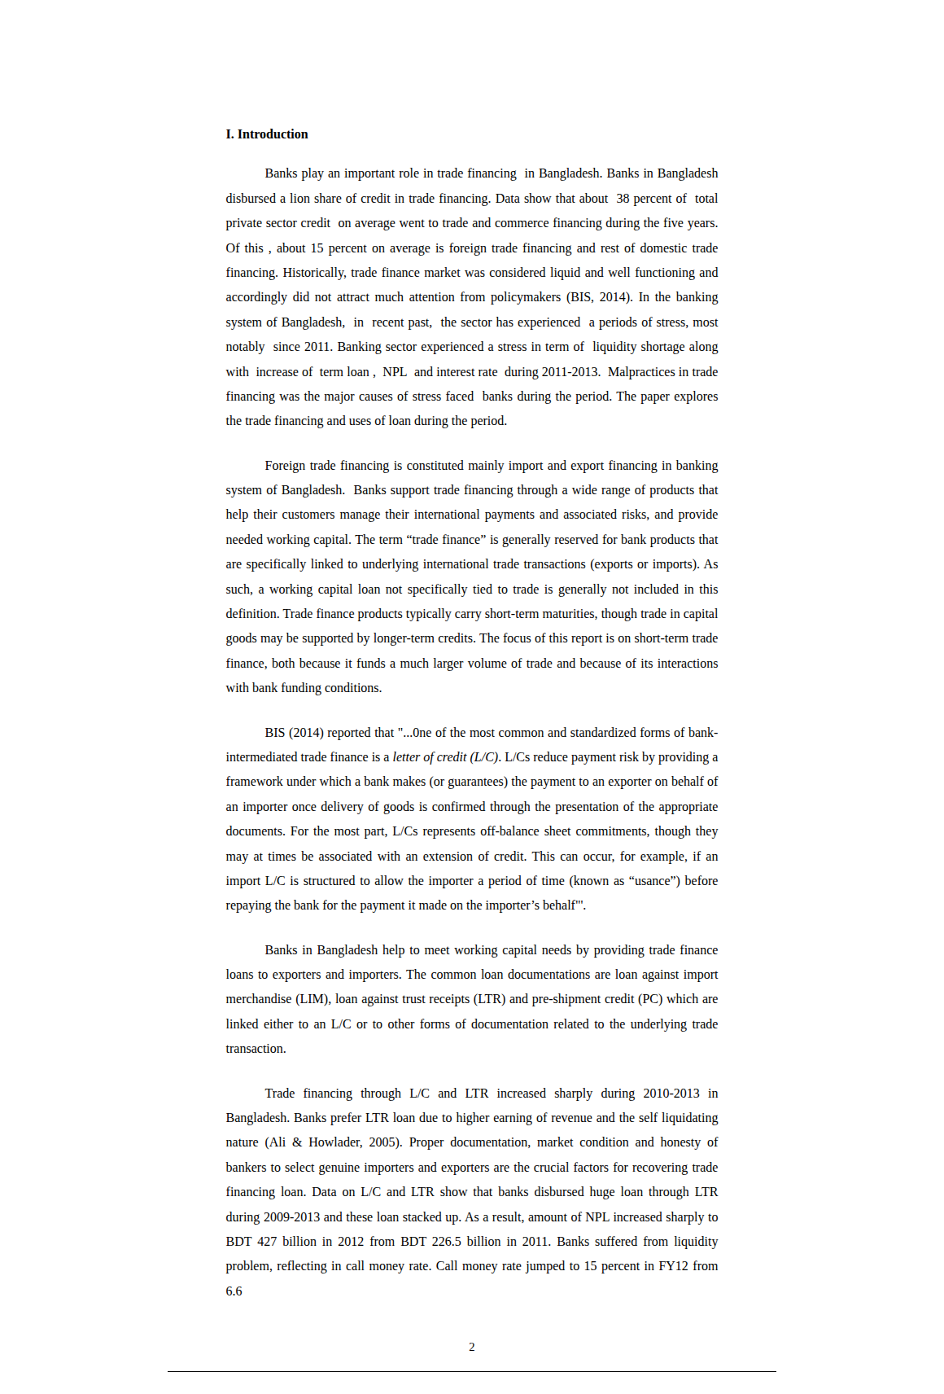I. Introduction
Banks play an important role in trade financing in Bangladesh. Banks in Bangladesh disbursed a lion share of credit in trade financing. Data show that about 38 percent of total private sector credit on average went to trade and commerce financing during the five years. Of this , about 15 percent on average is foreign trade financing and rest of domestic trade financing. Historically, trade finance market was considered liquid and well functioning and accordingly did not attract much attention from policymakers (BIS, 2014). In the banking system of Bangladesh, in recent past, the sector has experienced a periods of stress, most notably since 2011. Banking sector experienced a stress in term of liquidity shortage along with increase of term loan , NPL and interest rate during 2011-2013. Malpractices in trade financing was the major causes of stress faced banks during the period. The paper explores the trade financing and uses of loan during the period.
Foreign trade financing is constituted mainly import and export financing in banking system of Bangladesh. Banks support trade financing through a wide range of products that help their customers manage their international payments and associated risks, and provide needed working capital. The term “trade finance” is generally reserved for bank products that are specifically linked to underlying international trade transactions (exports or imports). As such, a working capital loan not specifically tied to trade is generally not included in this definition. Trade finance products typically carry short-term maturities, though trade in capital goods may be supported by longer-term credits. The focus of this report is on short-term trade finance, both because it funds a much larger volume of trade and because of its interactions with bank funding conditions.
BIS (2014) reported that "...0ne of the most common and standardized forms of bank-intermediated trade finance is a letter of credit (L/C). L/Cs reduce payment risk by providing a framework under which a bank makes (or guarantees) the payment to an exporter on behalf of an importer once delivery of goods is confirmed through the presentation of the appropriate documents. For the most part, L/Cs represents off-balance sheet commitments, though they may at times be associated with an extension of credit. This can occur, for example, if an import L/C is structured to allow the importer a period of time (known as “usance”) before repaying the bank for the payment it made on the importer’s behalf"'.
Banks in Bangladesh help to meet working capital needs by providing trade finance loans to exporters and importers. The common loan documentations are loan against import merchandise (LIM), loan against trust receipts (LTR) and pre-shipment credit (PC) which are linked either to an L/C or to other forms of documentation related to the underlying trade transaction.
Trade financing through L/C and LTR increased sharply during 2010-2013 in Bangladesh. Banks prefer LTR loan due to higher earning of revenue and the self liquidating nature (Ali & Howlader, 2005). Proper documentation, market condition and honesty of bankers to select genuine importers and exporters are the crucial factors for recovering trade financing loan. Data on L/C and LTR show that banks disbursed huge loan through LTR during 2009-2013 and these loan stacked up. As a result, amount of NPL increased sharply to BDT 427 billion in 2012 from BDT 226.5 billion in 2011. Banks suffered from liquidity problem, reflecting in call money rate. Call money rate jumped to 15 percent in FY12 from 6.6
2